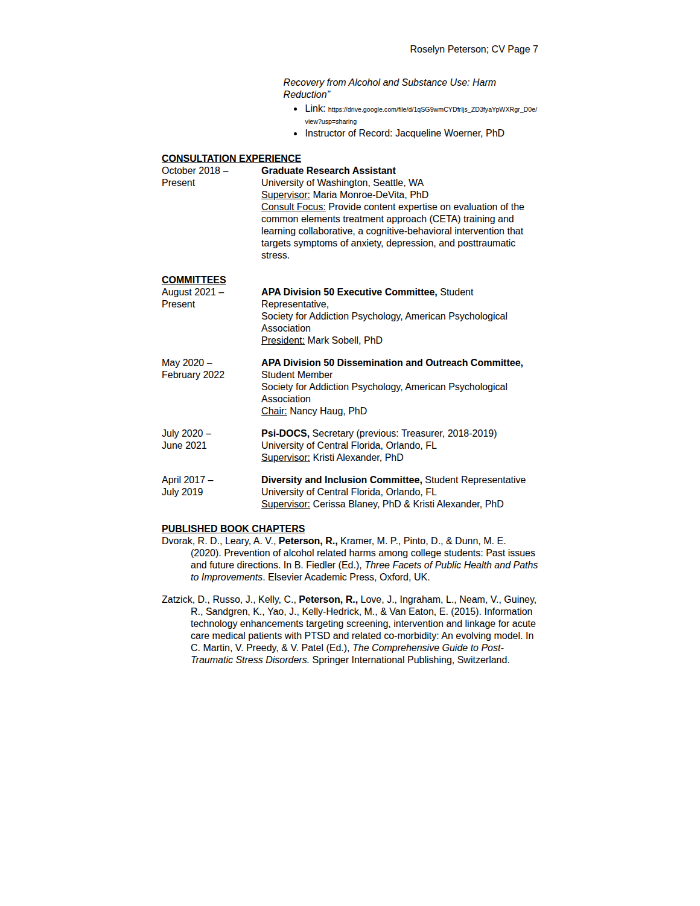Roselyn Peterson; CV Page 7
Recovery from Alcohol and Substance Use: Harm Reduction”
Link: https://drive.google.com/file/d/1qSG9wmCYDfrIjs_ZD3fyaYpWXRgr_D0e/view?usp=sharing
Instructor of Record: Jacqueline Woerner, PhD
Consultation Experience
| October 2018 – Present | Graduate Research Assistant University of Washington, Seattle, WA Supervisor: Maria Monroe-DeVita, PhD Consult Focus: Provide content expertise on evaluation of the common elements treatment approach (CETA) training and learning collaborative, a cognitive-behavioral intervention that targets symptoms of anxiety, depression, and posttraumatic stress. |
Committees
| August 2021 – Present | APA Division 50 Executive Committee, Student Representative, Society for Addiction Psychology, American Psychological Association President: Mark Sobell, PhD |
| May 2020 – February 2022 | APA Division 50 Dissemination and Outreach Committee, Student Member Society for Addiction Psychology, American Psychological Association Chair: Nancy Haug, PhD |
| July 2020 – June 2021 | Psi-DOCS, Secretary (previous: Treasurer, 2018-2019) University of Central Florida, Orlando, FL Supervisor: Kristi Alexander, PhD |
| April 2017 – July 2019 | Diversity and Inclusion Committee, Student Representative University of Central Florida, Orlando, FL Supervisor: Cerissa Blaney, PhD & Kristi Alexander, PhD |
Published Book Chapters
Dvorak, R. D., Leary, A. V., Peterson, R., Kramer, M. P., Pinto, D., & Dunn, M. E. (2020). Prevention of alcohol related harms among college students: Past issues and future directions. In B. Fiedler (Ed.), Three Facets of Public Health and Paths to Improvements. Elsevier Academic Press, Oxford, UK.
Zatzick, D., Russo, J., Kelly, C., Peterson, R., Love, J., Ingraham, L., Neam, V., Guiney, R., Sandgren, K., Yao, J., Kelly-Hedrick, M., & Van Eaton, E. (2015). Information technology enhancements targeting screening, intervention and linkage for acute care medical patients with PTSD and related co-morbidity: An evolving model. In C. Martin, V. Preedy, & V. Patel (Ed.), The Comprehensive Guide to Post-Traumatic Stress Disorders. Springer International Publishing, Switzerland.